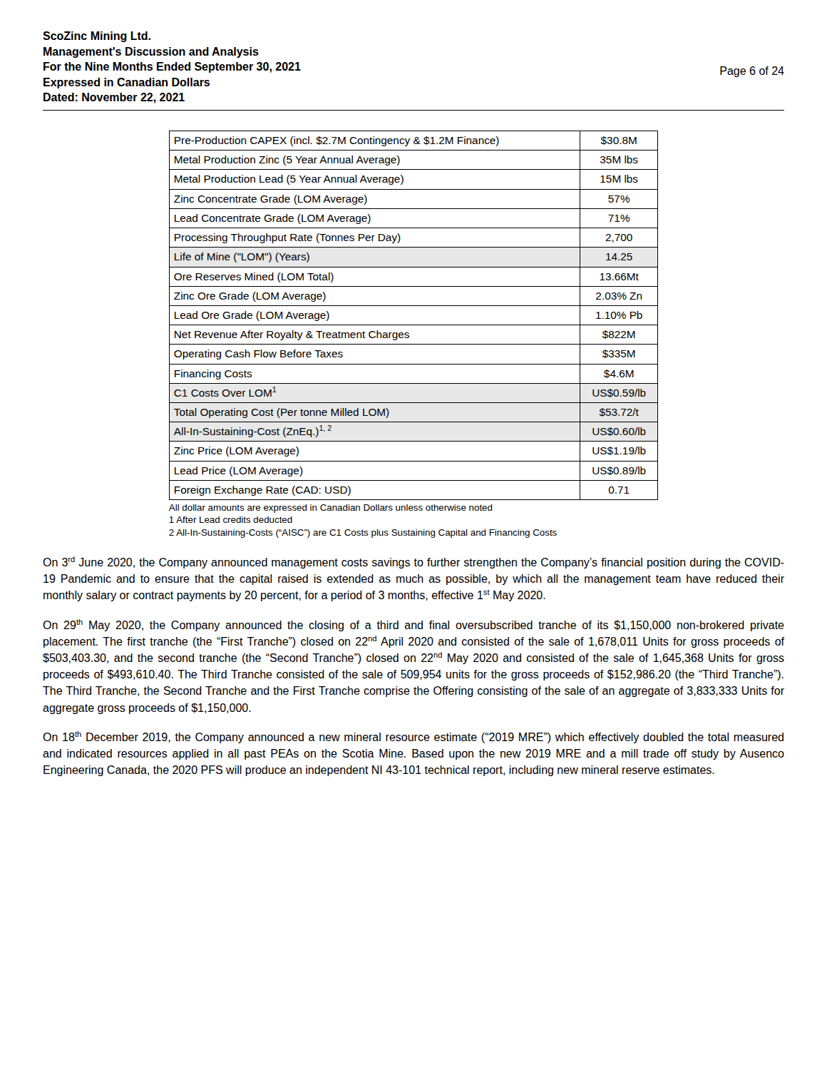ScoZinc Mining Ltd.
Management's Discussion and Analysis
For the Nine Months Ended September 30, 2021
Expressed in Canadian Dollars
Dated: November 22, 2021
Page 6 of 24
| Pre-Production CAPEX (incl. $2.7M Contingency & $1.2M Finance) | $30.8M |
| Metal Production Zinc (5 Year Annual Average) | 35M lbs |
| Metal Production Lead (5 Year Annual Average) | 15M lbs |
| Zinc Concentrate Grade (LOM Average) | 57% |
| Lead Concentrate Grade (LOM Average) | 71% |
| Processing Throughput Rate (Tonnes Per Day) | 2,700 |
| Life of Mine ("LOM") (Years) | 14.25 |
| Ore Reserves Mined (LOM Total) | 13.66Mt |
| Zinc Ore Grade (LOM Average) | 2.03% Zn |
| Lead Ore Grade (LOM Average) | 1.10% Pb |
| Net Revenue After Royalty & Treatment Charges | $822M |
| Operating Cash Flow Before Taxes | $335M |
| Financing Costs | $4.6M |
| C1 Costs Over LOM 1 | US$0.59/lb |
| Total Operating Cost (Per tonne Milled LOM) | $53.72/t |
| All-In-Sustaining-Cost (ZnEq.) 1, 2 | US$0.60/lb |
| Zinc Price (LOM Average) | US$1.19/lb |
| Lead Price (LOM Average) | US$0.89/lb |
| Foreign Exchange Rate (CAD: USD) | 0.71 |
All dollar amounts are expressed in Canadian Dollars unless otherwise noted
1 After Lead credits deducted
2 All-In-Sustaining-Costs (“AISC”) are C1 Costs plus Sustaining Capital and Financing Costs
On 3rd June 2020, the Company announced management costs savings to further strengthen the Company’s financial position during the COVID-19 Pandemic and to ensure that the capital raised is extended as much as possible, by which all the management team have reduced their monthly salary or contract payments by 20 percent, for a period of 3 months, effective 1st May 2020.
On 29th May 2020, the Company announced the closing of a third and final oversubscribed tranche of its $1,150,000 non-brokered private placement. The first tranche (the “First Tranche”) closed on 22nd April 2020 and consisted of the sale of 1,678,011 Units for gross proceeds of $503,403.30, and the second tranche (the “Second Tranche”) closed on 22nd May 2020 and consisted of the sale of 1,645,368 Units for gross proceeds of $493,610.40. The Third Tranche consisted of the sale of 509,954 units for the gross proceeds of $152,986.20 (the “Third Tranche”). The Third Tranche, the Second Tranche and the First Tranche comprise the Offering consisting of the sale of an aggregate of 3,833,333 Units for aggregate gross proceeds of $1,150,000.
On 18th December 2019, the Company announced a new mineral resource estimate (“2019 MRE”) which effectively doubled the total measured and indicated resources applied in all past PEAs on the Scotia Mine. Based upon the new 2019 MRE and a mill trade off study by Ausenco Engineering Canada, the 2020 PFS will produce an independent NI 43-101 technical report, including new mineral reserve estimates.